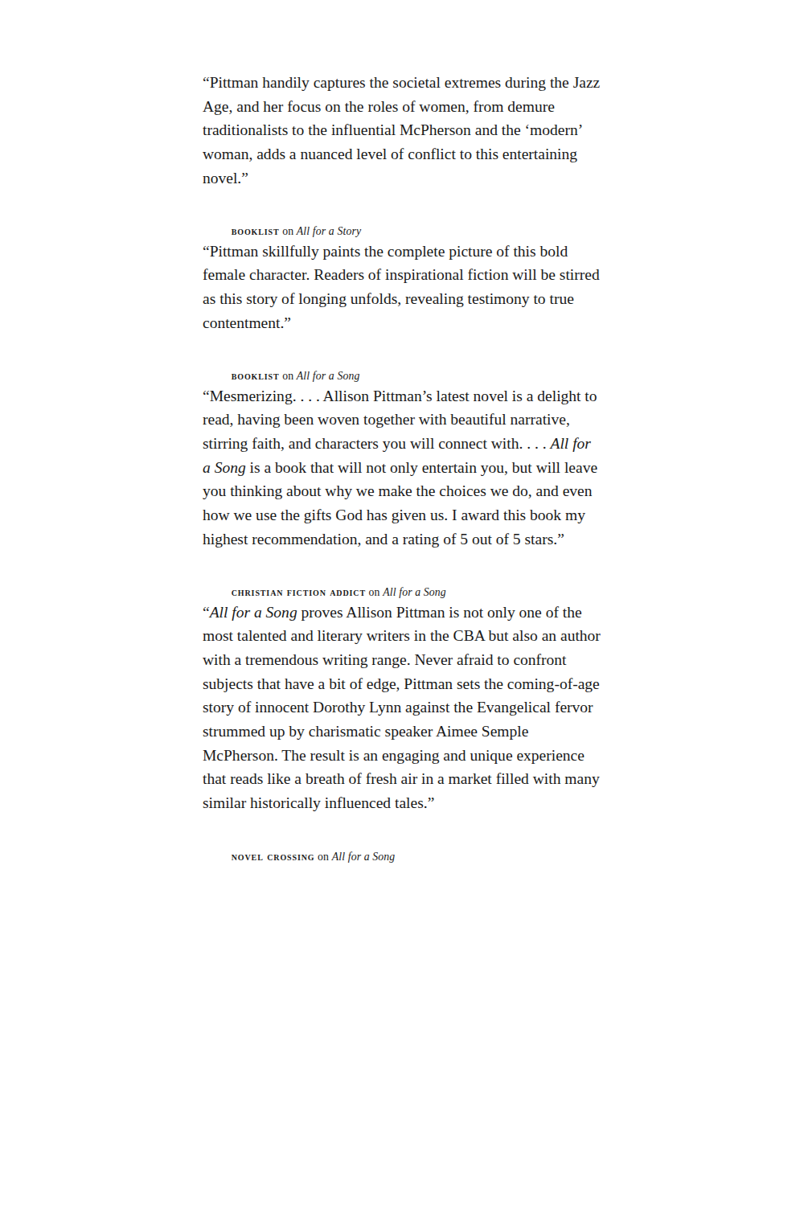“Pittman handily captures the societal extremes during the Jazz Age, and her focus on the roles of women, from demure traditionalists to the influential McPherson and the ‘modern’ woman, adds a nuanced level of conflict to this entertaining novel.”
Booklist on All for a Story
“Pittman skillfully paints the complete picture of this bold female character. Readers of inspirational fiction will be stirred as this story of longing unfolds, revealing testimony to true contentment.”
Booklist on All for a Song
“Mesmerizing. . . . Allison Pittman’s latest novel is a delight to read, having been woven together with beautiful narrative, stirring faith, and characters you will connect with. . . . All for a Song is a book that will not only entertain you, but will leave you thinking about why we make the choices we do, and even how we use the gifts God has given us. I award this book my highest recommendation, and a rating of 5 out of 5 stars.”
Christian Fiction Addict on All for a Song
“All for a Song proves Allison Pittman is not only one of the most talented and literary writers in the CBA but also an author with a tremendous writing range. Never afraid to confront subjects that have a bit of edge, Pittman sets the coming-of-age story of innocent Dorothy Lynn against the Evangelical fervor strummed up by charismatic speaker Aimee Semple McPherson. The result is an engaging and unique experience that reads like a breath of fresh air in a market filled with many similar historically influenced tales.”
Novel Crossing on All for a Song